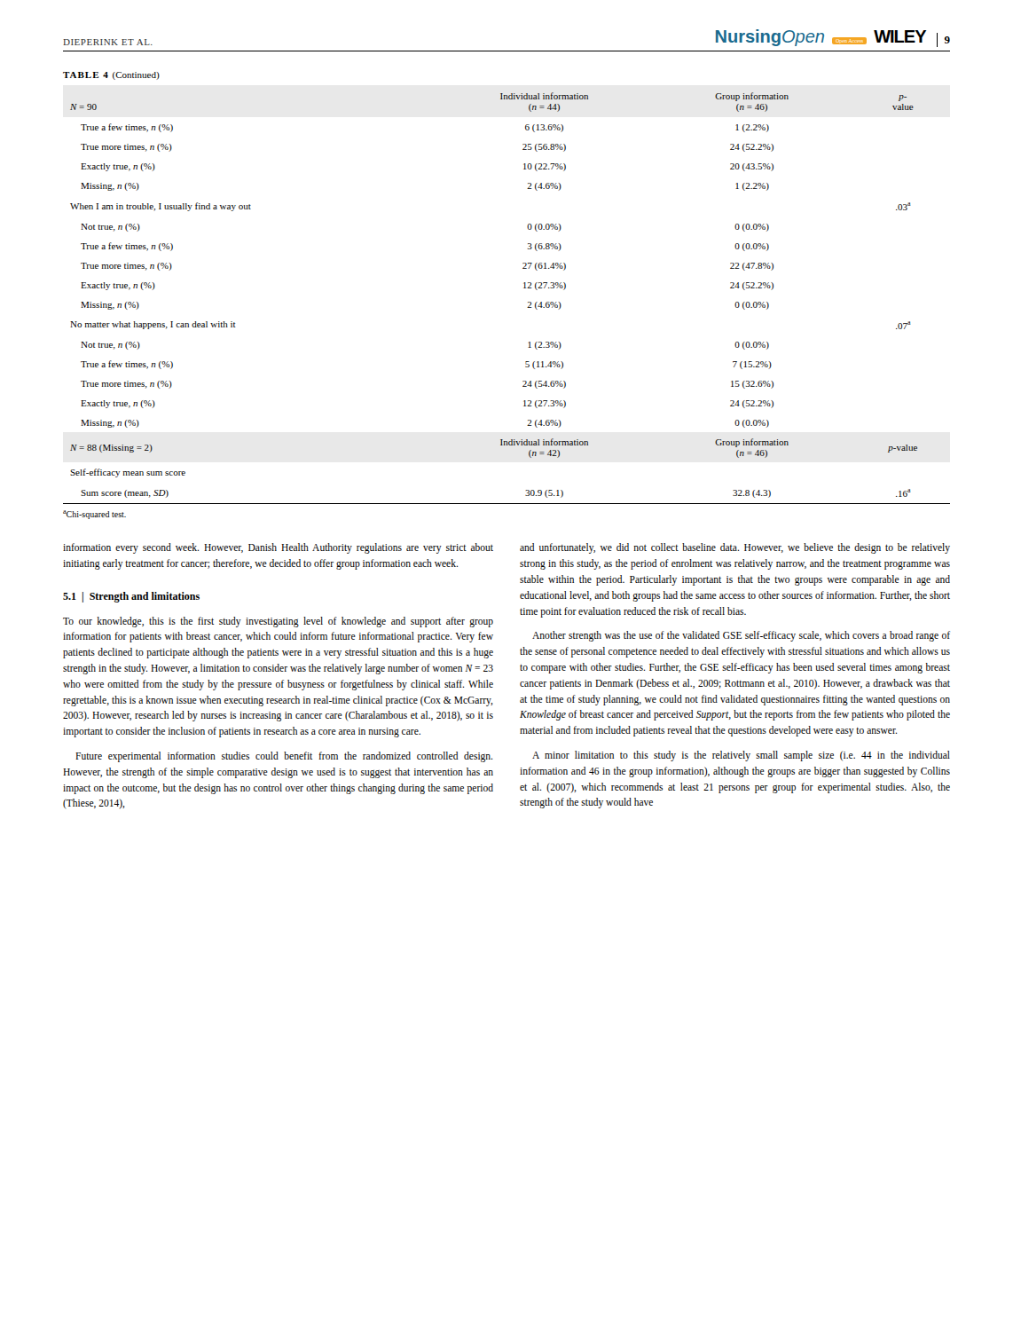DIEPERINK ET AL.
Nursing Open
Open Access
WILEY
9
TABLE 4 (Continued)
| N = 90 | Individual information ( n = 44) | Group information ( n = 46) | p - value |
| --- | --- | --- | --- |
| True a few times, n (%) | 6 (13.6%) | 1 (2.2%) | |
| True more times, n (%) | 25 (56.8%) | 24 (52.2%) | |
| Exactly true, n (%) | 10 (22.7%) | 20 (43.5%) | |
| Missing, n (%) | 2 (4.6%) | 1 (2.2%) | |
| When I am in trouble, I usually find a way out | | | .03 a |
| Not true, n (%) | 0 (0.0%) | 0 (0.0%) | |
| True a few times, n (%) | 3 (6.8%) | 0 (0.0%) | |
| True more times, n (%) | 27 (61.4%) | 22 (47.8%) | |
| Exactly true, n (%) | 12 (27.3%) | 24 (52.2%) | |
| Missing, n (%) | 2 (4.6%) | 0 (0.0%) | |
| No matter what happens, I can deal with it | | | .07 a |
| Not true, n (%) | 1 (2.3%) | 0 (0.0%) | |
| True a few times, n (%) | 5 (11.4%) | 7 (15.2%) | |
| True more times, n (%) | 24 (54.6%) | 15 (32.6%) | |
| Exactly true, n (%) | 12 (27.3%) | 24 (52.2%) | |
| Missing, n (%) | 2 (4.6%) | 0 (0.0%) | |
| N = 88 (Missing = 2) | Individual information ( n = 42) | Group information ( n = 46) | p -value |
| Self-efficacy mean sum score | | | |
| Sum score (mean, SD ) | 30.9 (5.1) | 32.8 (4.3) | .16 a |
aChi-squared test.
information every second week. However, Danish Health Authority regulations are very strict about initiating early treatment for cancer; therefore, we decided to offer group information each week.
5.1 | Strength and limitations
To our knowledge, this is the first study investigating level of knowledge and support after group information for patients with breast cancer, which could inform future informational practice. Very few patients declined to participate although the patients were in a very stressful situation and this is a huge strength in the study. However, a limitation to consider was the relatively large number of women N = 23 who were omitted from the study by the pressure of busyness or forgetfulness by clinical staff. While regrettable, this is a known issue when executing research in real-time clinical practice (Cox & McGarry, 2003). However, research led by nurses is increasing in cancer care (Charalambous et al., 2018), so it is important to consider the inclusion of patients in research as a core area in nursing care.
Future experimental information studies could benefit from the randomized controlled design. However, the strength of the simple comparative design we used is to suggest that intervention has an impact on the outcome, but the design has no control over other things changing during the same period (Thiese, 2014),
and unfortunately, we did not collect baseline data. However, we believe the design to be relatively strong in this study, as the period of enrolment was relatively narrow, and the treatment programme was stable within the period. Particularly important is that the two groups were comparable in age and educational level, and both groups had the same access to other sources of information. Further, the short time point for evaluation reduced the risk of recall bias.
Another strength was the use of the validated GSE self-efficacy scale, which covers a broad range of the sense of personal competence needed to deal effectively with stressful situations and which allows us to compare with other studies. Further, the GSE self-efficacy has been used several times among breast cancer patients in Denmark (Debess et al., 2009; Rottmann et al., 2010). However, a drawback was that at the time of study planning, we could not find validated questionnaires fitting the wanted questions on Knowledge of breast cancer and perceived Support, but the reports from the few patients who piloted the material and from included patients reveal that the questions developed were easy to answer.
A minor limitation to this study is the relatively small sample size (i.e. 44 in the individual information and 46 in the group information), although the groups are bigger than suggested by Collins et al. (2007), which recommends at least 21 persons per group for experimental studies. Also, the strength of the study would have